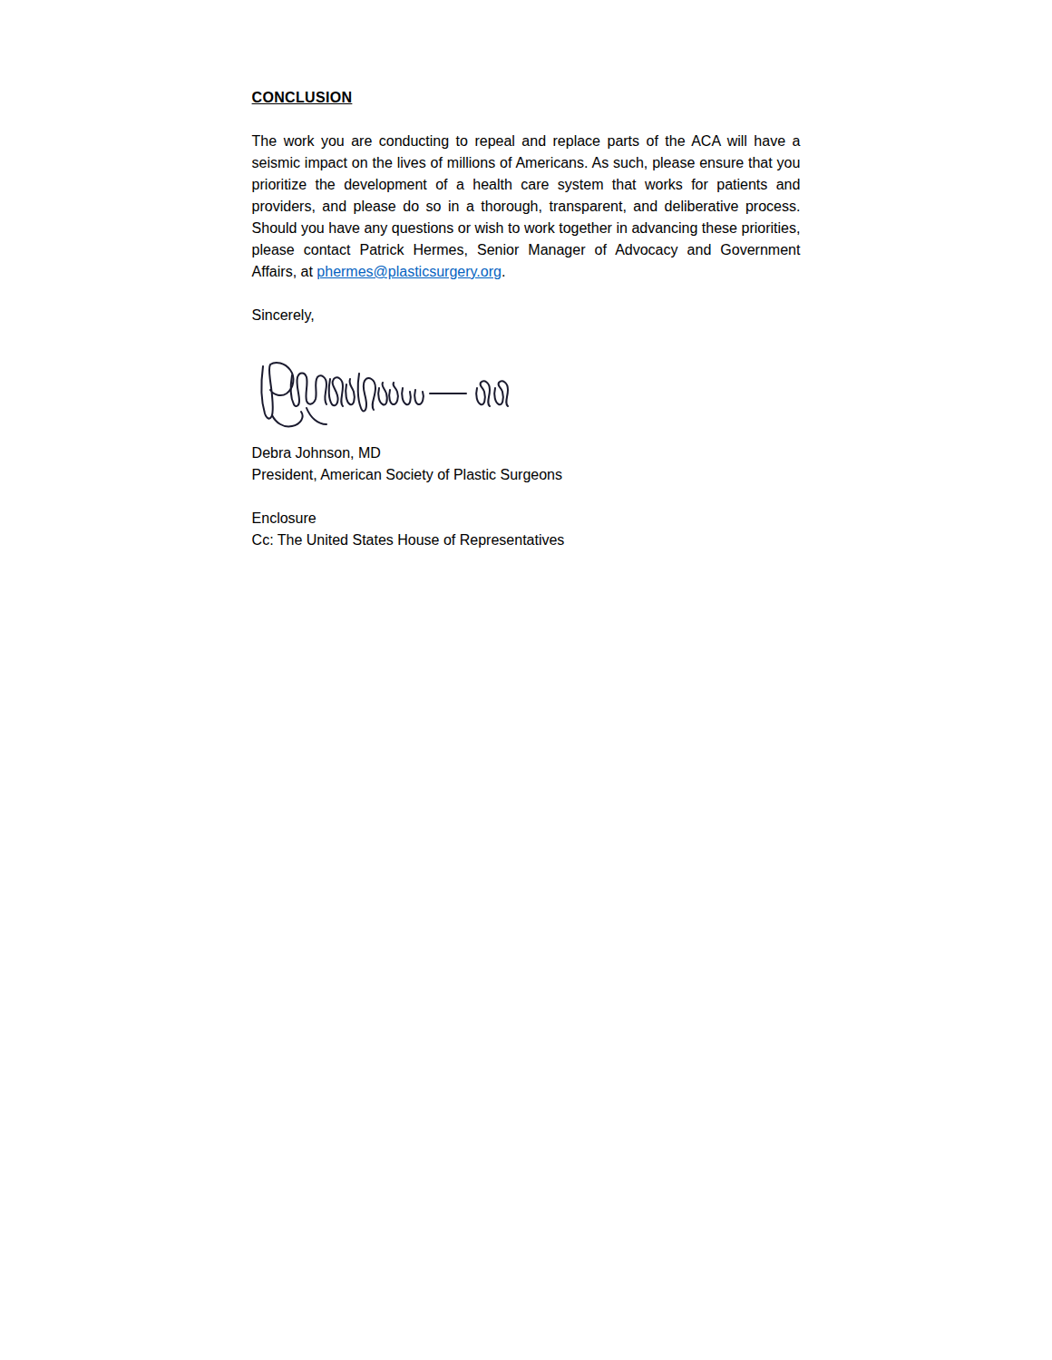CONCLUSION
The work you are conducting to repeal and replace parts of the ACA will have a seismic impact on the lives of millions of Americans. As such, please ensure that you prioritize the development of a health care system that works for patients and providers, and please do so in a thorough, transparent, and deliberative process. Should you have any questions or wish to work together in advancing these priorities, please contact Patrick Hermes, Senior Manager of Advocacy and Government Affairs, at phermes@plasticsurgery.org.
Sincerely,
Debra Johnson, MD
President, American Society of Plastic Surgeons
Enclosure
Cc: The United States House of Representatives